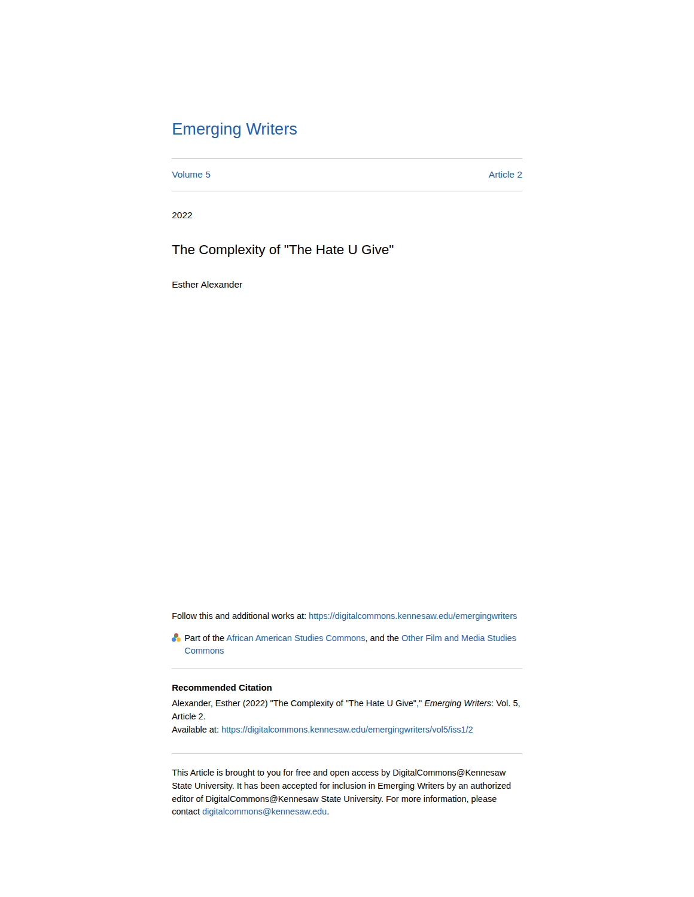Emerging Writers
Volume 5 Article 2
2022
The Complexity of "The Hate U Give"
Esther Alexander
Follow this and additional works at: https://digitalcommons.kennesaw.edu/emergingwriters
Part of the African American Studies Commons, and the Other Film and Media Studies Commons
Recommended Citation
Alexander, Esther (2022) "The Complexity of "The Hate U Give"," Emerging Writers: Vol. 5, Article 2.
Available at: https://digitalcommons.kennesaw.edu/emergingwriters/vol5/iss1/2
This Article is brought to you for free and open access by DigitalCommons@Kennesaw State University. It has been accepted for inclusion in Emerging Writers by an authorized editor of DigitalCommons@Kennesaw State University. For more information, please contact digitalcommons@kennesaw.edu.